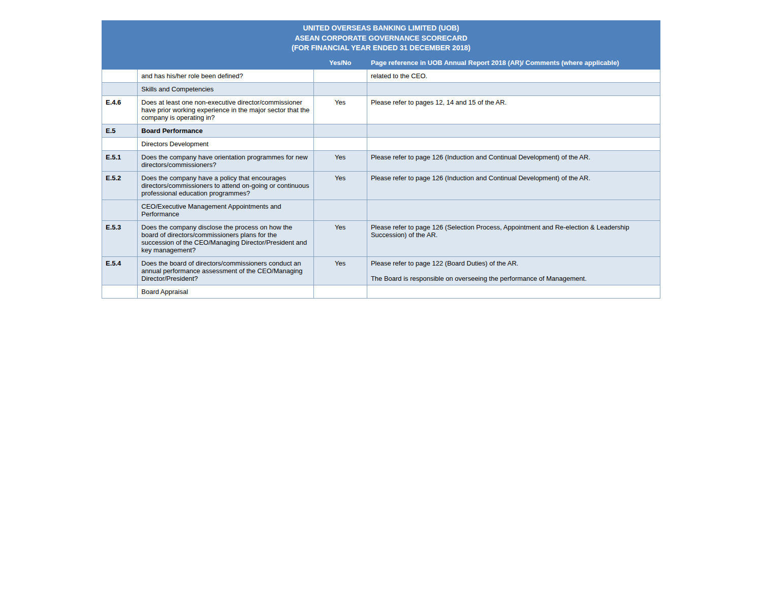| UNITED OVERSEAS BANKING LIMITED (UOB) ASEAN CORPORATE GOVERNANCE SCORECARD (FOR FINANCIAL YEAR ENDED 31 DECEMBER 2018) |
| | | Yes/No | Page reference in UOB Annual Report 2018 (AR)/ Comments (where applicable) |
| | and has his/her role been defined? | | related to the CEO. |
| | Skills and Competencies | | |
| E.4.6 | Does at least one non-executive director/commissioner have prior working experience in the major sector that the company is operating in? | Yes | Please refer to pages 12, 14 and 15 of the AR. |
| E.5 | Board Performance | | |
| | Directors Development | | |
| E.5.1 | Does the company have orientation programmes for new directors/commissioners? | Yes | Please refer to page 126 (Induction and Continual Development) of the AR. |
| E.5.2 | Does the company have a policy that encourages directors/commissioners to attend on-going or continuous professional education programmes? | Yes | Please refer to page 126 (Induction and Continual Development) of the AR. |
| | CEO/Executive Management Appointments and Performance | | |
| E.5.3 | Does the company disclose the process on how the board of directors/commissioners plans for the succession of the CEO/Managing Director/President and key management? | Yes | Please refer to page 126 (Selection Process, Appointment and Re-election & Leadership Succession) of the AR. |
| E.5.4 | Does the board of directors/commissioners conduct an annual performance assessment of the CEO/Managing Director/President? | Yes | Please refer to page 122 (Board Duties) of the AR. The Board is responsible on overseeing the performance of Management. |
| | Board Appraisal | | |